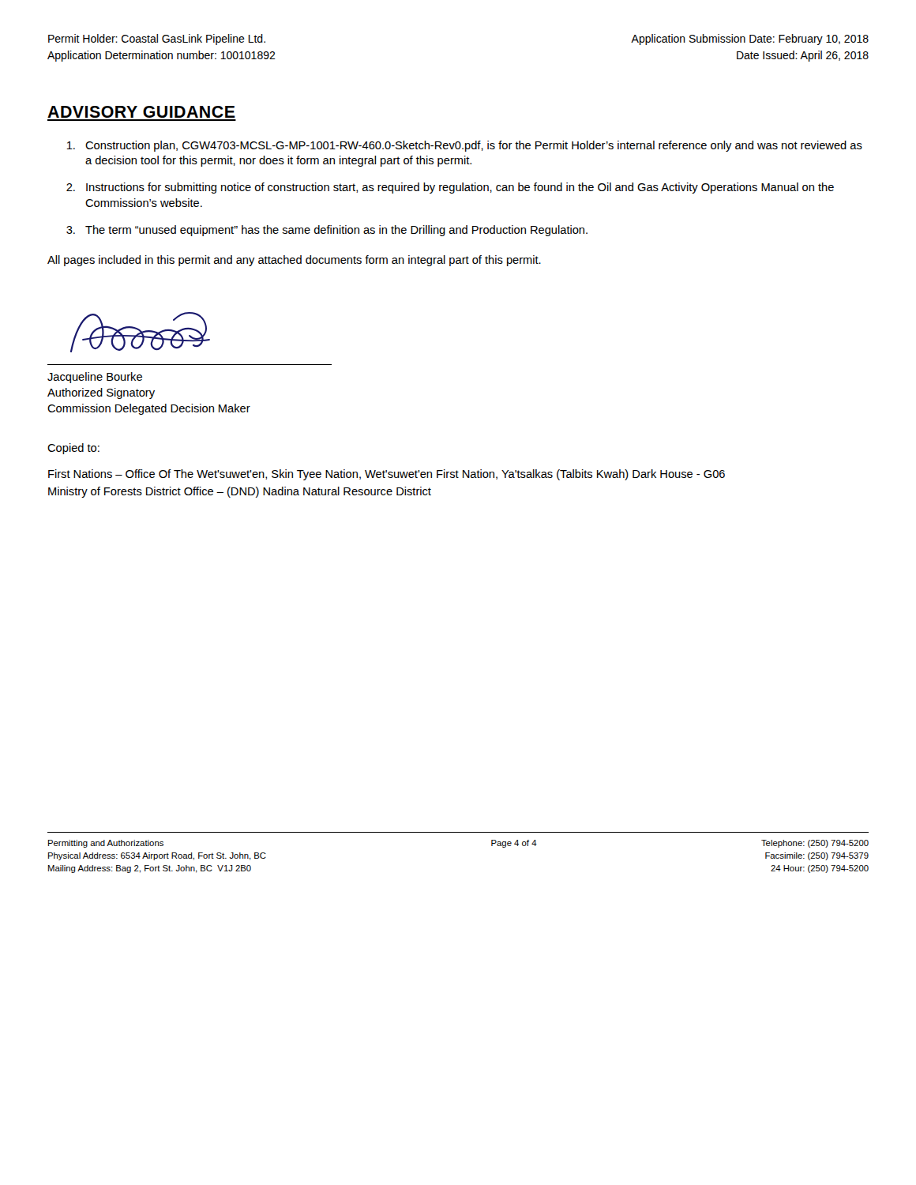Permit Holder: Coastal GasLink Pipeline Ltd.
Application Determination number: 100101892
Application Submission Date: February 10, 2018
Date Issued: April 26, 2018
ADVISORY GUIDANCE
Construction plan, CGW4703-MCSL-G-MP-1001-RW-460.0-Sketch-Rev0.pdf, is for the Permit Holder’s internal reference only and was not reviewed as a decision tool for this permit, nor does it form an integral part of this permit.
Instructions for submitting notice of construction start, as required by regulation, can be found in the Oil and Gas Activity Operations Manual on the Commission’s website.
The term “unused equipment” has the same definition as in the Drilling and Production Regulation.
All pages included in this permit and any attached documents form an integral part of this permit.
Jacqueline Bourke
Authorized Signatory
Commission Delegated Decision Maker
Copied to:
First Nations – Office Of The Wet'suwet'en, Skin Tyee Nation, Wet'suwet'en First Nation, Ya'tsalkas (Talbits Kwah) Dark House - G06
Ministry of Forests District Office – (DND) Nadina Natural Resource District
Permitting and Authorizations
Physical Address: 6534 Airport Road, Fort St. John, BC
Mailing Address: Bag 2, Fort St. John, BC V1J 2B0
Page 4 of 4
Telephone: (250) 794-5200
Facsimile: (250) 794-5379
24 Hour: (250) 794-5200